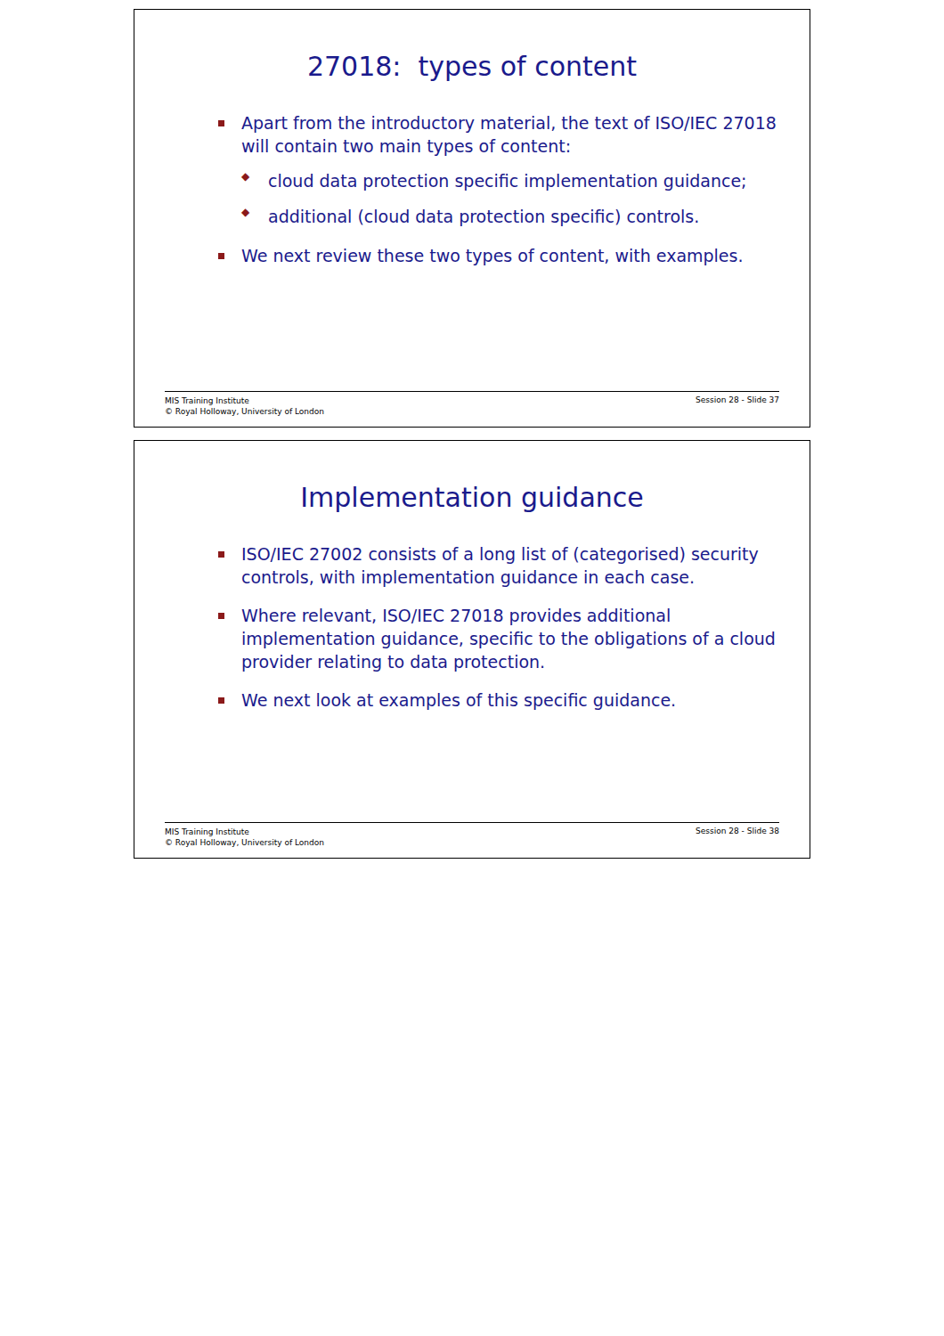27018: types of content
Apart from the introductory material, the text of ISO/IEC 27018 will contain two main types of content:
cloud data protection specific implementation guidance;
additional (cloud data protection specific) controls.
We next review these two types of content, with examples.
MIS Training Institute
© Royal Holloway, University of London
Session 28 - Slide 37
Implementation guidance
ISO/IEC 27002 consists of a long list of (categorised) security controls, with implementation guidance in each case.
Where relevant, ISO/IEC 27018 provides additional implementation guidance, specific to the obligations of a cloud provider relating to data protection.
We next look at examples of this specific guidance.
MIS Training Institute
© Royal Holloway, University of London
Session 28 - Slide 38